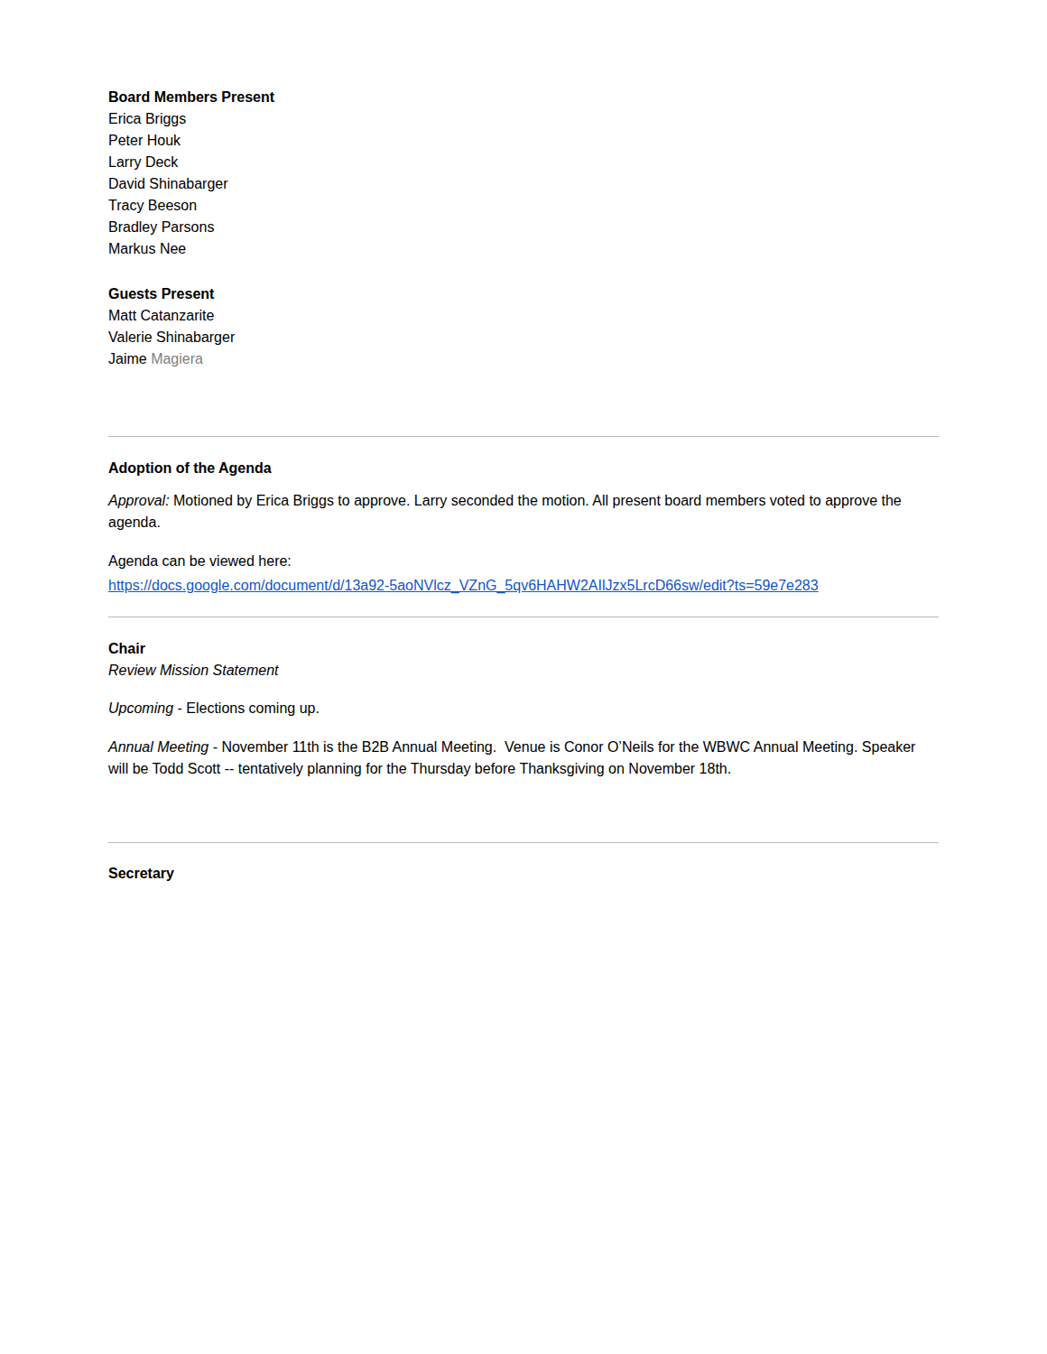Board Members Present
Erica Briggs
Peter Houk
Larry Deck
David Shinabarger
Tracy Beeson
Bradley Parsons
Markus Nee
Guests Present
Matt Catanzarite
Valerie Shinabarger
Jaime Magiera
Adoption of the Agenda
Approval: Motioned by Erica Briggs to approve. Larry seconded the motion. All present board members voted to approve the agenda.
Agenda can be viewed here:
https://docs.google.com/document/d/13a92-5aoNVlcz_VZnG_5qv6HAHW2AIlJzx5LrcD66sw/edit?ts=59e7e283
Chair
Review Mission Statement
Upcoming - Elections coming up.
Annual Meeting - November 11th is the B2B Annual Meeting. Venue is Conor O’Neils for the WBWC Annual Meeting. Speaker will be Todd Scott -- tentatively planning for the Thursday before Thanksgiving on November 18th.
Secretary